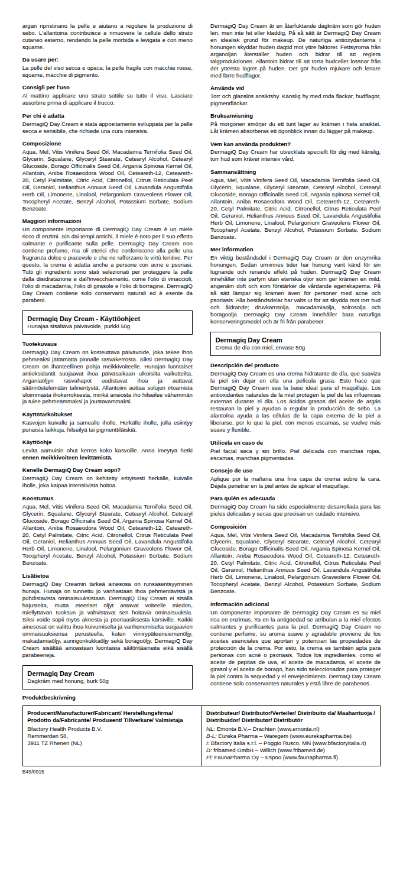argan ripristinano la pelle e aiutano a regolare la produzione di sebo. L'allantoina contribuisce a rimuovere le cellule dello strato cutaneo esterno, rendendo la pelle morbida e levigata e con meno squame.
Da usare per:
La pelle del viso secca e opaca; la pelle fragile con macchie rosse, squame, macchie di pigmento.
Consigli per l'uso
Al mattino applicare uno strato sottile su tutto il viso. Lasciare assorbire prima di applicare il trucco.
Per chi è adatta
DermagiQ Day Cream è stata appositamente sviluppata per la pelle secca e sensibile, che richiede una cura intensiva.
Composizione
Aqua, Mel, Vitis Vinifera Seed Oil, Macadamia Ternifolia Seed Oil, Glycerin, Squalane, Glyceryl Stearate, Cetearyl Alcohol, Cetearyl Glucoside, Borago Officinalis Seed Oil, Argania Spinosa Kernel Oil, Allantoin, Aniba Rosaeodora Wood Oil, Ceteareth-12, Ceteareth-20, Cetyl Palmitate, Citric Acid, Citronellol, Citrus Reticulata Peel Oil, Geraniol, Helianthus Annuus Seed Oil, Lavandula Angustifolia Herb Oil, Limonene, Linalool, Pelargonium Graveolens Flower Oil, Tocopheryl Acetate, Benzyl Alcohol, Potassium Sorbate, Sodium Benzoate.
Maggiori informazioni
Un componente importante di DermagiQ Day Cream è un miele ricco di enzimi. Sin dai tempi antichi, il miele è noto per il suo effetto calmante e purificante sulla pelle. DermagiQ Day Cream non contiene profumo, ma oli eterici che conferiscono alla pelle una fragranza dolce e piacevole e che ne rafforzano le virtù lenitive. Per questo, la crema è adatta anche a persone con acne e psoriasi. Tutti gli ingredienti sono stati selezionati per proteggere la pelle dalla disidratazione e dall'invecchiamento, come l'olio di vinaccioli, l'olio di macadamia, l'olio di girasole e l'olio di borragine. DermagiQ Day Cream contiene solo conservanti naturali ed è esente da parabeni.
Dermagiq Day Cream - Käyttöohjeet Hunajaa sisältävä päivävoide, purkki 50g
Tuotekuvaus
DermagiQ Day Cream on kosteuttava päivävoide, joka tekee ihon pehmeäksi jättämättä pinnalle rasvakerrosta. Siksi DermagiQ Day Cream on ihanteellinen pohja meikkivoiteelle. Hunajan luontaiset antioksidantit suojaavat ihoa päiväsaikaan ulkoisilta vaikutteilta. Arganiaöljyn rasvahapot uudistavat ihoa ja auttavat säännöstelemään talineritystä. Allantoiini auttaa solujen irtoamista uloimmasta ihokerroksesta, minkä ansiosta iho hilseilee vähemmän ja tulee pehmeämmäksi ja joustavammaksi.
Käyttötarkoitukset
Kasvojen kuivalle ja samealle iholle. Herkälle iholle, jolla esiintyy punaisia laikkuja, hilseilyä tai pigmenttiläiskiä.
Käyttöohje
Levitä aamuisin ohut kerros koko kasvoille. Anna imeytyä hetki ennen meikkivoiteen levittämistä.
Kenelle DermagiQ Day Cream sopii?
DermagiQ Day Cream on kehitetty erityisesti herkälle, kuivalle iholle, joka kaipaa intensiivistä hoitoa.
Koostumus
Aqua, Mel, Vitis Vinifera Seed Oil, Macadamia Ternifolia Seed Oil, Glycerin, Squalane, Glyceryl Stearate, Cetearyl Alcohol, Cetearyl Glucoside, Borago Officinalis Seed Oil, Argania Spinosa Kernel Oil, Allantoin, Aniba Rosaeodora Wood Oil, Ceteareth-12, Ceteareth-20, Cetyl Palmitate, Citric Acid, Citronellol, Citrus Reticulata Peel Oil, Geraniol, Helianthus Annuus Seed Oil, Lavandula Angustifolia Herb Oil, Limonene, Linalool, Pelargonium Graveolens Flower Oil, Tocopheryl Acetate, Benzyl Alcohol, Potassium Sorbate, Sodium Benzoate.
Lisätietoa
DermagiQ Day Creamin tärkeä ainesosa on runsasentsyyminen hunaja. Hunaja on tunnettu jo vanhastaan ihoa pehmentävistä ja puhdistavista ominaisuuksistaan. DermagiQ Day Cream ei sisällä hajusteita, mutta eteeriset öljyt antavat voiteelle miedon, miellyttävän tuoksun ja vahvistavat sen hoitavia ominaisuuksia. Siksi voide sopii myös aknesta ja psoriaasiksesta kärsiville. Kaikki ainesosat on valittu ihoa kuivumiselta ja vanhenemiselta suojaavien ominaisuuksiensa perusteella, kuten viinirypäleensiemenöljy, makadamiaöljy, auringonkukkaöljy sekä boragoöljy. DermagiQ Day Cream sisältää ainoastaan luontaisia säilöntäaineita eikä sisällä parabeeneja.
Dermagiq Day Cream Dagkräm med honung, burk 50g
Produktbeskrivning
DermagiQ Day Cream är en återfuktande dagkräm som gör huden len, men inte fet eller kladdig. På så sätt är DermagiQ Day Cream en idealisk grund för makeup. De naturliga antioxydanterna i honungen skyddar huden dagtid mot yttre faktorer. Fettsyrorna från arganoljan återställer huden och bidrar till att reglera talgproduktionen. Allantoin bidrar till att torra hudceller lossnar från det ytterstа lagret på huden. Det gör huden mjukare och lenare med färre hudflagor.
Används vid
Torr och glanslös ansiktshy. Känslig hy med röda fläckar, hudflagor, pigmentfläckar.
Bruksanvisning
På morgonen smörjer du ett tunt lager av krämen i hela ansiktet. Låt krämen absorberas ett ögonblick innan du lägger på makeup.
Vem kan använda produkten?
DermagiQ Day Cream har utvecklats speciellt för dig med känslig, torr hud som kräver intensiv vård.
Sammansättning
Aqua, Mel, Vitis Vinifera Seed Oil, Macadamia Ternifolia Seed Oil, Glycerin, Squalane, Glyceryl Stearate, Cetearyl Alcohol, Cetearyl Glucoside, Borago Officinalis Seed Oil, Argania Spinosa Kernel Oil, Allantoin, Aniba Rosaeodora Wood Oil, Ceteareth-12, Ceteareth-20, Cetyl Palmitate, Citric Acid, Citronellol, Citrus Reticulata Peel Oil, Geraniol, Helianthus Annuus Seed Oil, Lavandula Angustifolia Herb Oil, Limonene, Linalool, Pelargonium Graveolens Flower Oil, Tocopheryl Acetate, Benzyl Alcohol, Potassium Sorbate, Sodium Benzoate.
Mer information
En viktig beståndsdel i DermagiQ Day Cream är den enzymrika honungen. Sedan urminnes tider har honung varit känd för sin lugnande och renande effekt på huden. DermagiQ Day Cream innehåller inte parfym utan eteriska oljor som ger krämen en mild, angenäm doft och som förstärker de vårdande egenskaperna. På så sätt lämpar sig krämen även för personer med acne och psoriasis. Alla beståndsdelar har valts ut för att skydda mot torr hud och åldrande; druvkärnsolja, macadamiaolja, solrosolja och boragoolja. DermagiQ Day Cream innehåller bara naturliga konserveringsmedel och är fri från parabener.
Dermagiq Day Cream Crema de día con miel, envase 50g
Descripción del producto
DermagiQ Day Cream es una crema hidratante de día, que suaviza la piel sin dejar en ella una película grasa. Esto hace que DermagiQ Day Cream sea la base ideal para el maquillaje. Los antioxidantes naturales de la miel protegen la piel de las influencias externas durante el día. Los ácidos grasos del aceite de argán restauran la piel y ayudan a regular la producción de sebo. La alantoína ayuda a las células de la capa externa de la piel a liberarse, por lo que la piel, con menos escamas, se vuelve más suave y flexible.
Utilícela en caso de
Piel facial seca y sin brillo. Piel delicada con manchas rojas, escamas, manchas pigmentadas.
Consejo de uso
Aplique por la mañana una fina capa de crema sobre la cara. Déjela penetrar en la piel antes de aplicar el maquillaje.
Para quién es adecuada
DermagiQ Day Cream ha sido especialmente desarrollada para las pieles delicadas y secas que precisan un cuidado intensivo.
Composición
Aqua, Mel, Vitis Vinifera Seed Oil, Macadamia Ternifolia Seed Oil, Glycerin, Squalane, Glyceryl Stearate, Cetearyl Alcohol, Cetearyl Glucoside, Borago Officinalis Seed Oil, Argania Spinosa Kernel Oil, Allantoin, Aniba Rosaeodora Wood Oil, Ceteareth-12, Ceteareth-20, Cetyl Palmitate, Citric Acid, Citronellol, Citrus Reticulata Peel Oil, Geraniol, Helianthus Annuus Seed Oil, Lavandula Angustifolia Herb Oil, Limonene, Linalool, Pelargonium Graveolens Flower Oil, Tocopheryl Acetate, Benzyl Alcohol, Potassium Sorbate, Sodium Benzoate.
Información adicional
Un componente importante de DermagiQ Day Cream es su miel rica en enzimas. Ya en la antigüedad se atribuían a la miel efectos calmantes y purificantes para la piel. DermagiQ Day Cream no contiene perfume, su aroma suave y agradable proviene de los aceites esenciales que aportan y potencian las propiedades de protección de la crema. Por esto, la crema es también apta para personas con acné o psoriasis. Todos los ingredientes, como el aceite de pepitas de uva, el aceite de macadamia, el aceite de girasol y el aceite de borago, han sido seleccionados para proteger la piel contra la sequedad y el envejecimiento. DermaQ Day Cream contiene solo conservantes naturales y está libre de parabenos.
| Producent/Manufacturer/Fabricant/ Herstellungsfirma/ Prodotto da/Fabricante/ Produsent/ Tillverkare/ Valmistaja Bfactory Health Products B.V. Remmerden 58, 3911 TZ Rhenen (NL) | Distributeur/ Distributor/Verteiler/ Distribuito da/ Maahantuoja / Distribuidor/ Distributør/ Distributör NL: Emonta B.V.– Drachten (www.emonta.nl) B-L: Eureka Pharma – Waregem (www.eurekapharma.be) I: Bfactory Italia s.r.l. – Poggio Rusco, MN (www.bfactoryitalia.it) D: fribamed GmbH – Willich (www.fribamed.de) Fi: FaunaPharma Oy – Espoo (www.faunapharma.fi) |
B49/0915